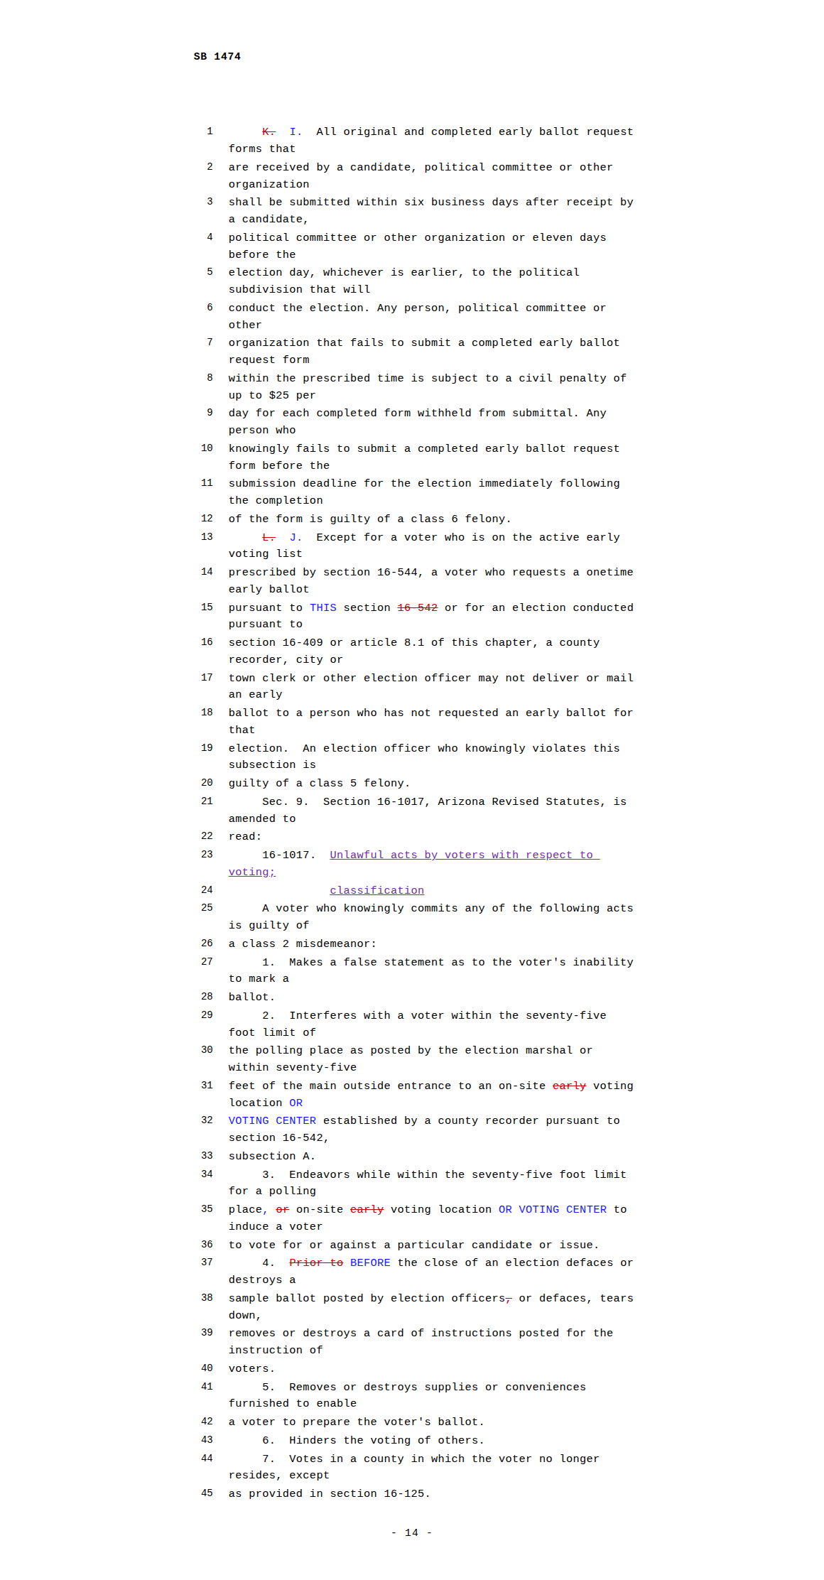SB 1474
| 1 | K. I. All original and completed early ballot request forms that |
| 2 | are received by a candidate, political committee or other organization |
| 3 | shall be submitted within six business days after receipt by a candidate, |
| 4 | political committee or other organization or eleven days before the |
| 5 | election day, whichever is earlier, to the political subdivision that will |
| 6 | conduct the election. Any person, political committee or other |
| 7 | organization that fails to submit a completed early ballot request form |
| 8 | within the prescribed time is subject to a civil penalty of up to $25 per |
| 9 | day for each completed form withheld from submittal. Any person who |
| 10 | knowingly fails to submit a completed early ballot request form before the |
| 11 | submission deadline for the election immediately following the completion |
| 12 | of the form is guilty of a class 6 felony. |
| 13 | L. J. Except for a voter who is on the active early voting list |
| 14 | prescribed by section 16-544, a voter who requests a onetime early ballot |
| 15 | pursuant to THIS section 16-542 or for an election conducted pursuant to |
| 16 | section 16-409 or article 8.1 of this chapter, a county recorder, city or |
| 17 | town clerk or other election officer may not deliver or mail an early |
| 18 | ballot to a person who has not requested an early ballot for that |
| 19 | election. An election officer who knowingly violates this subsection is |
| 20 | guilty of a class 5 felony. |
| 21 | Sec. 9. Section 16-1017, Arizona Revised Statutes, is amended to |
| 22 | read: |
| 23 | 16-1017. Unlawful acts by voters with respect to voting; |
| 24 | classification |
| 25 | A voter who knowingly commits any of the following acts is guilty of |
| 26 | a class 2 misdemeanor: |
| 27 | 1. Makes a false statement as to the voter's inability to mark a |
| 28 | ballot. |
| 29 | 2. Interferes with a voter within the seventy-five foot limit of |
| 30 | the polling place as posted by the election marshal or within seventy-five |
| 31 | feet of the main outside entrance to an on-site early voting location OR |
| 32 | VOTING CENTER established by a county recorder pursuant to section 16-542, |
| 33 | subsection A. |
| 34 | 3. Endeavors while within the seventy-five foot limit for a polling |
| 35 | place , or on-site early voting location OR VOTING CENTER to induce a voter |
| 36 | to vote for or against a particular candidate or issue. |
| 37 | 4. Prior to BEFORE the close of an election defaces or destroys a |
| 38 | sample ballot posted by election officers , or defaces, tears down, |
| 39 | removes or destroys a card of instructions posted for the instruction of |
| 40 | voters. |
| 41 | 5. Removes or destroys supplies or conveniences furnished to enable |
| 42 | a voter to prepare the voter's ballot. |
| 43 | 6. Hinders the voting of others. |
| 44 | 7. Votes in a county in which the voter no longer resides, except |
| 45 | as provided in section 16-125. |
- 14 -